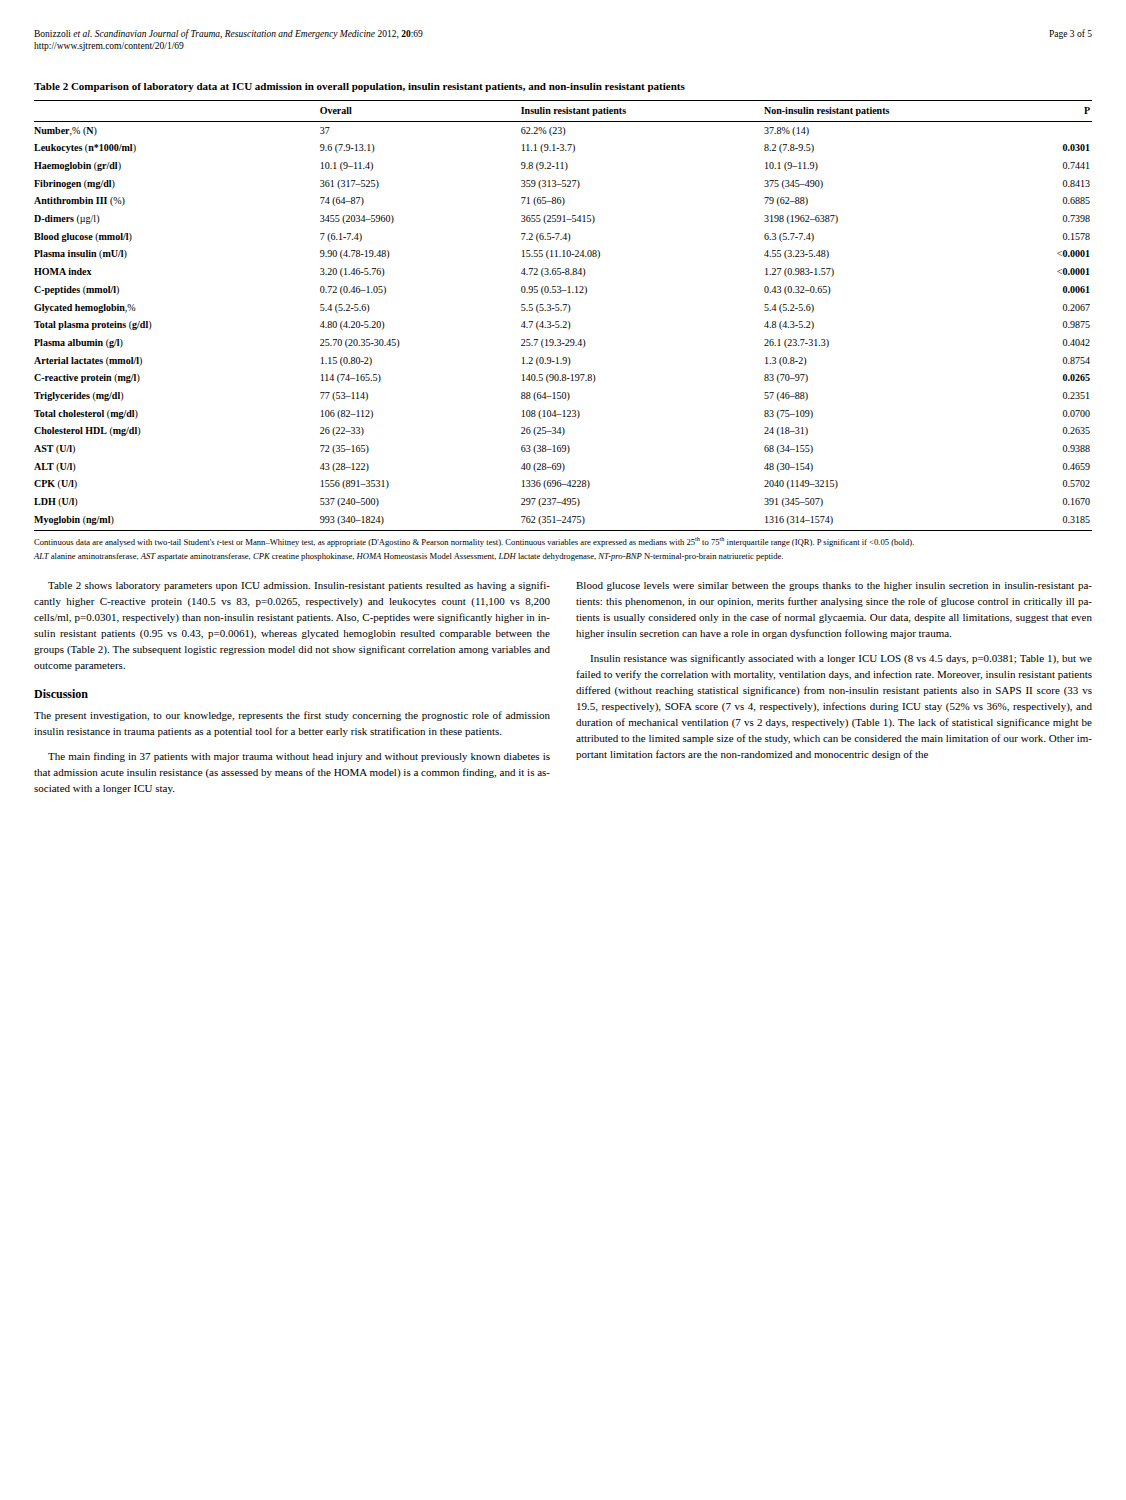Bonizzoli et al. Scandinavian Journal of Trauma, Resuscitation and Emergency Medicine 2012, 20:69 http://www.sjtrem.com/content/20/1/69
Page 3 of 5
Table 2 Comparison of laboratory data at ICU admission in overall population, insulin resistant patients, and non-insulin resistant patients
| | Overall | Insulin resistant patients | Non-insulin resistant patients | P |
| --- | --- | --- | --- | --- |
| Number ,% ( N ) | 37 | 62.2% (23) | 37.8% (14) | |
| Leukocytes ( n*1000/ml ) | 9.6 (7.9-13.1) | 11.1 (9.1-3.7) | 8.2 (7.8-9.5) | 0.0301 |
| Haemoglobin ( gr/dl ) | 10.1 (9–11.4) | 9.8 (9.2-11) | 10.1 (9–11.9) | 0.7441 |
| Fibrinogen ( mg/dl ) | 361 (317–525) | 359 (313–527) | 375 (345–490) | 0.8413 |
| Antithrombin III (%) | 74 (64–87) | 71 (65–86) | 79 (62–88) | 0.6885 |
| D-dimers (µg/l) | 3455 (2034–5960) | 3655 (2591–5415) | 3198 (1962–6387) | 0.7398 |
| Blood glucose ( mmol/l ) | 7 (6.1-7.4) | 7.2 (6.5-7.4) | 6.3 (5.7-7.4) | 0.1578 |
| Plasma insulin ( mU/l ) | 9.90 (4.78-19.48) | 15.55 (11.10-24.08) | 4.55 (3.23-5.48) | < 0.0001 |
| HOMA index | 3.20 (1.46-5.76) | 4.72 (3.65-8.84) | 1.27 (0.983-1.57) | < 0.0001 |
| C-peptides ( mmol/l ) | 0.72 (0.46–1.05) | 0.95 (0.53–1.12) | 0.43 (0.32–0.65) | 0.0061 |
| Glycated hemoglobin ,% | 5.4 (5.2-5.6) | 5.5 (5.3-5.7) | 5.4 (5.2-5.6) | 0.2067 |
| Total plasma proteins ( g/dl ) | 4.80 (4.20-5.20) | 4.7 (4.3-5.2) | 4.8 (4.3-5.2) | 0.9875 |
| Plasma albumin ( g/l ) | 25.70 (20.35-30.45) | 25.7 (19.3-29.4) | 26.1 (23.7-31.3) | 0.4042 |
| Arterial lactates ( mmol/l ) | 1.15 (0.80-2) | 1.2 (0.9-1.9) | 1.3 (0.8-2) | 0.8754 |
| C-reactive protein ( mg/l ) | 114 (74–165.5) | 140.5 (90.8-197.8) | 83 (70–97) | 0.0265 |
| Triglycerides ( mg/dl ) | 77 (53–114) | 88 (64–150) | 57 (46–88) | 0.2351 |
| Total cholesterol ( mg/dl ) | 106 (82–112) | 108 (104–123) | 83 (75–109) | 0.0700 |
| Cholesterol HDL ( mg/dl ) | 26 (22–33) | 26 (25–34) | 24 (18–31) | 0.2635 |
| AST ( U/l ) | 72 (35–165) | 63 (38–169) | 68 (34–155) | 0.9388 |
| ALT ( U/l ) | 43 (28–122) | 40 (28–69) | 48 (30–154) | 0.4659 |
| CPK ( U/l ) | 1556 (891–3531) | 1336 (696–4228) | 2040 (1149–3215) | 0.5702 |
| LDH ( U/l ) | 537 (240–500) | 297 (237–495) | 391 (345–507) | 0.1670 |
| Myoglobin ( ng/ml ) | 993 (340–1824) | 762 (351–2475) | 1316 (314–1574) | 0.3185 |
Continuous data are analysed with two-tail Student's t-test or Mann–Whitney test, as appropriate (D'Agostino & Pearson normality test). Continuous variables are expressed as medians with 25th to 75th interquartile range (IQR). P significant if <0.05 (bold).
ALT alanine aminotransferase, AST aspartate aminotransferase, CPK creatine phosphokinase, HOMA Homeostasis Model Assessment, LDH lactate dehydrogenase, NT-pro-BNP N-terminal-pro-brain natriuretic peptide.
Table 2 shows laboratory parameters upon ICU admission. Insulin-resistant patients resulted as having a significantly higher C-reactive protein (140.5 vs 83, p=0.0265, respectively) and leukocytes count (11,100 vs 8,200 cells/ml, p=0.0301, respectively) than non-insulin resistant patients. Also, C-peptides were significantly higher in insulin resistant patients (0.95 vs 0.43, p=0.0061), whereas glycated hemoglobin resulted comparable between the groups (Table 2). The subsequent logistic regression model did not show significant correlation among variables and outcome parameters.
Discussion
The present investigation, to our knowledge, represents the first study concerning the prognostic role of admission insulin resistance in trauma patients as a potential tool for a better early risk stratification in these patients.
The main finding in 37 patients with major trauma without head injury and without previously known diabetes is that admission acute insulin resistance (as assessed by means of the HOMA model) is a common finding, and it is associated with a longer ICU stay.
Blood glucose levels were similar between the groups thanks to the higher insulin secretion in insulin-resistant patients: this phenomenon, in our opinion, merits further analysing since the role of glucose control in critically ill patients is usually considered only in the case of normal glycaemia. Our data, despite all limitations, suggest that even higher insulin secretion can have a role in organ dysfunction following major trauma.
Insulin resistance was significantly associated with a longer ICU LOS (8 vs 4.5 days, p=0.0381; Table 1), but we failed to verify the correlation with mortality, ventilation days, and infection rate. Moreover, insulin resistant patients differed (without reaching statistical significance) from non-insulin resistant patients also in SAPS II score (33 vs 19.5, respectively), SOFA score (7 vs 4, respectively), infections during ICU stay (52% vs 36%, respectively), and duration of mechanical ventilation (7 vs 2 days, respectively) (Table 1). The lack of statistical significance might be attributed to the limited sample size of the study, which can be considered the main limitation of our work. Other important limitation factors are the non-randomized and monocentric design of the